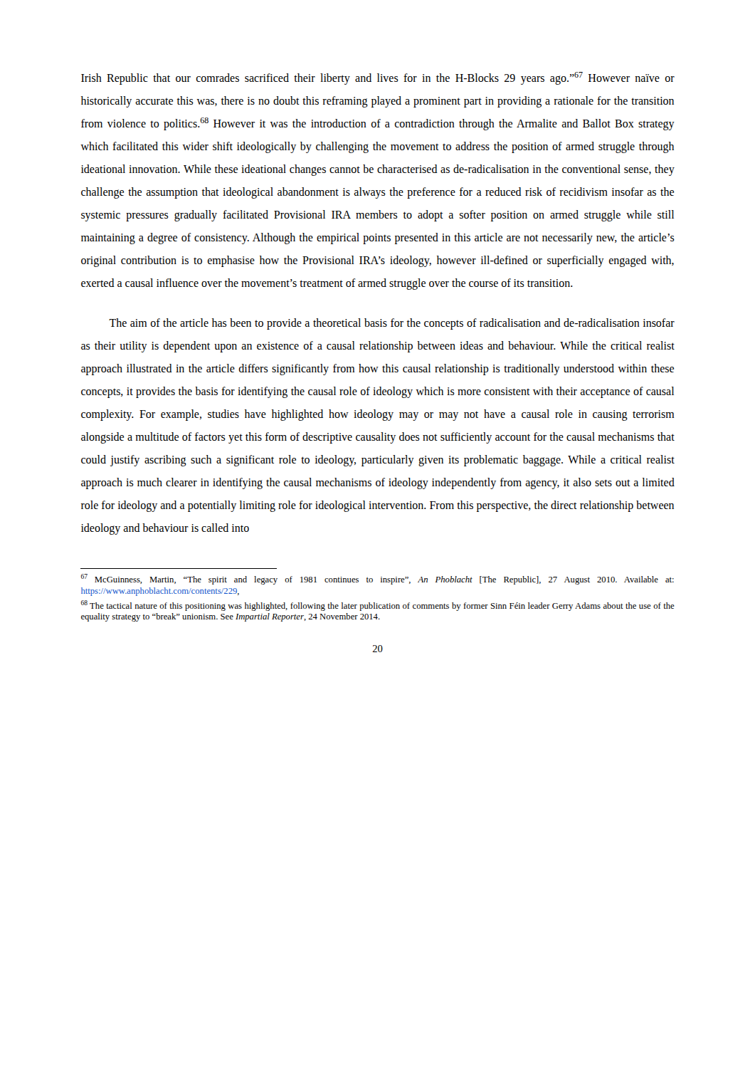Irish Republic that our comrades sacrificed their liberty and lives for in the H-Blocks 29 years ago.”67 However naïve or historically accurate this was, there is no doubt this reframing played a prominent part in providing a rationale for the transition from violence to politics.68 However it was the introduction of a contradiction through the Armalite and Ballot Box strategy which facilitated this wider shift ideologically by challenging the movement to address the position of armed struggle through ideational innovation. While these ideational changes cannot be characterised as de-radicalisation in the conventional sense, they challenge the assumption that ideological abandonment is always the preference for a reduced risk of recidivism insofar as the systemic pressures gradually facilitated Provisional IRA members to adopt a softer position on armed struggle while still maintaining a degree of consistency. Although the empirical points presented in this article are not necessarily new, the article’s original contribution is to emphasise how the Provisional IRA’s ideology, however ill-defined or superficially engaged with, exerted a causal influence over the movement’s treatment of armed struggle over the course of its transition.
The aim of the article has been to provide a theoretical basis for the concepts of radicalisation and de-radicalisation insofar as their utility is dependent upon an existence of a causal relationship between ideas and behaviour. While the critical realist approach illustrated in the article differs significantly from how this causal relationship is traditionally understood within these concepts, it provides the basis for identifying the causal role of ideology which is more consistent with their acceptance of causal complexity. For example, studies have highlighted how ideology may or may not have a causal role in causing terrorism alongside a multitude of factors yet this form of descriptive causality does not sufficiently account for the causal mechanisms that could justify ascribing such a significant role to ideology, particularly given its problematic baggage. While a critical realist approach is much clearer in identifying the causal mechanisms of ideology independently from agency, it also sets out a limited role for ideology and a potentially limiting role for ideological intervention. From this perspective, the direct relationship between ideology and behaviour is called into
67 McGuinness, Martin, “The spirit and legacy of 1981 continues to inspire”, An Phoblacht [The Republic], 27 August 2010. Available at: https://www.anphoblacht.com/contents/229,
68 The tactical nature of this positioning was highlighted, following the later publication of comments by former Sinn Féin leader Gerry Adams about the use of the equality strategy to “break” unionism. See Impartial Reporter, 24 November 2014.
20